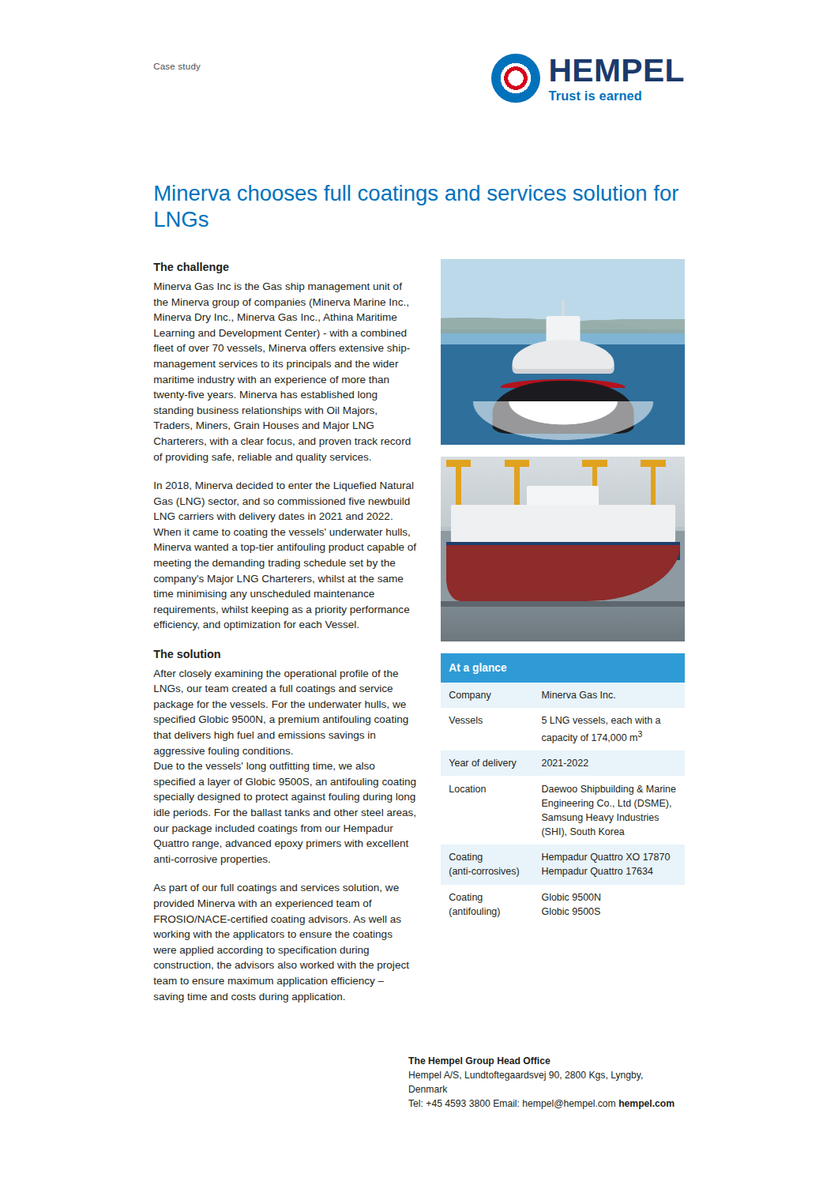Case study
HEMPEL Trust is earned
Minerva chooses full coatings and services solution for LNGs
The challenge
Minerva Gas Inc is the Gas ship management unit of the Minerva group of companies (Minerva Marine Inc., Minerva Dry Inc., Minerva Gas Inc., Athina Maritime Learning and Development Center) - with a combined fleet of over 70 vessels, Minerva offers extensive ship-management services to its principals and the wider maritime industry with an experience of more than twenty-five years. Minerva has established long standing business relationships with Oil Majors, Traders, Miners, Grain Houses and Major LNG Charterers, with a clear focus, and proven track record of providing safe, reliable and quality services.
In 2018, Minerva decided to enter the Liquefied Natural Gas (LNG) sector, and so commissioned five newbuild LNG carriers with delivery dates in 2021 and 2022. When it came to coating the vessels' underwater hulls, Minerva wanted a top-tier antifouling product capable of meeting the demanding trading schedule set by the company's Major LNG Charterers, whilst at the same time minimising any unscheduled maintenance requirements, whilst keeping as a priority performance efficiency, and optimization for each Vessel.
The solution
After closely examining the operational profile of the LNGs, our team created a full coatings and service package for the vessels. For the underwater hulls, we specified Globic 9500N, a premium antifouling coating that delivers high fuel and emissions savings in aggressive fouling conditions.
Due to the vessels' long outfitting time, we also specified a layer of Globic 9500S, an antifouling coating specially designed to protect against fouling during long idle periods. For the ballast tanks and other steel areas, our package included coatings from our Hempadur Quattro range, advanced epoxy primers with excellent anti-corrosive properties.
As part of our full coatings and services solution, we provided Minerva with an experienced team of FROSIO/NACE-certified coating advisors. As well as working with the applicators to ensure the coatings were applied according to specification during construction, the advisors also worked with the project team to ensure maximum application efficiency – saving time and costs during application.
At a glance
| Company | Minerva Gas Inc. |
| Vessels | 5 LNG vessels, each with a capacity of 174,000 m 3 |
| Year of delivery | 2021-2022 |
| Location | Daewoo Shipbuilding & Marine Engineering Co., Ltd (DSME), Samsung Heavy Industries (SHI), South Korea |
| Coating (anti-corrosives) | Hempadur Quattro XO 17870 Hempadur Quattro 17634 |
| Coating (antifouling) | Globic 9500N Globic 9500S |
The Hempel Group Head Office
Hempel A/S, Lundtoftegaardsvej 90, 2800 Kgs, Lyngby, Denmark
Tel: +45 4593 3800 Email: hempel@hempel.com hempel.com